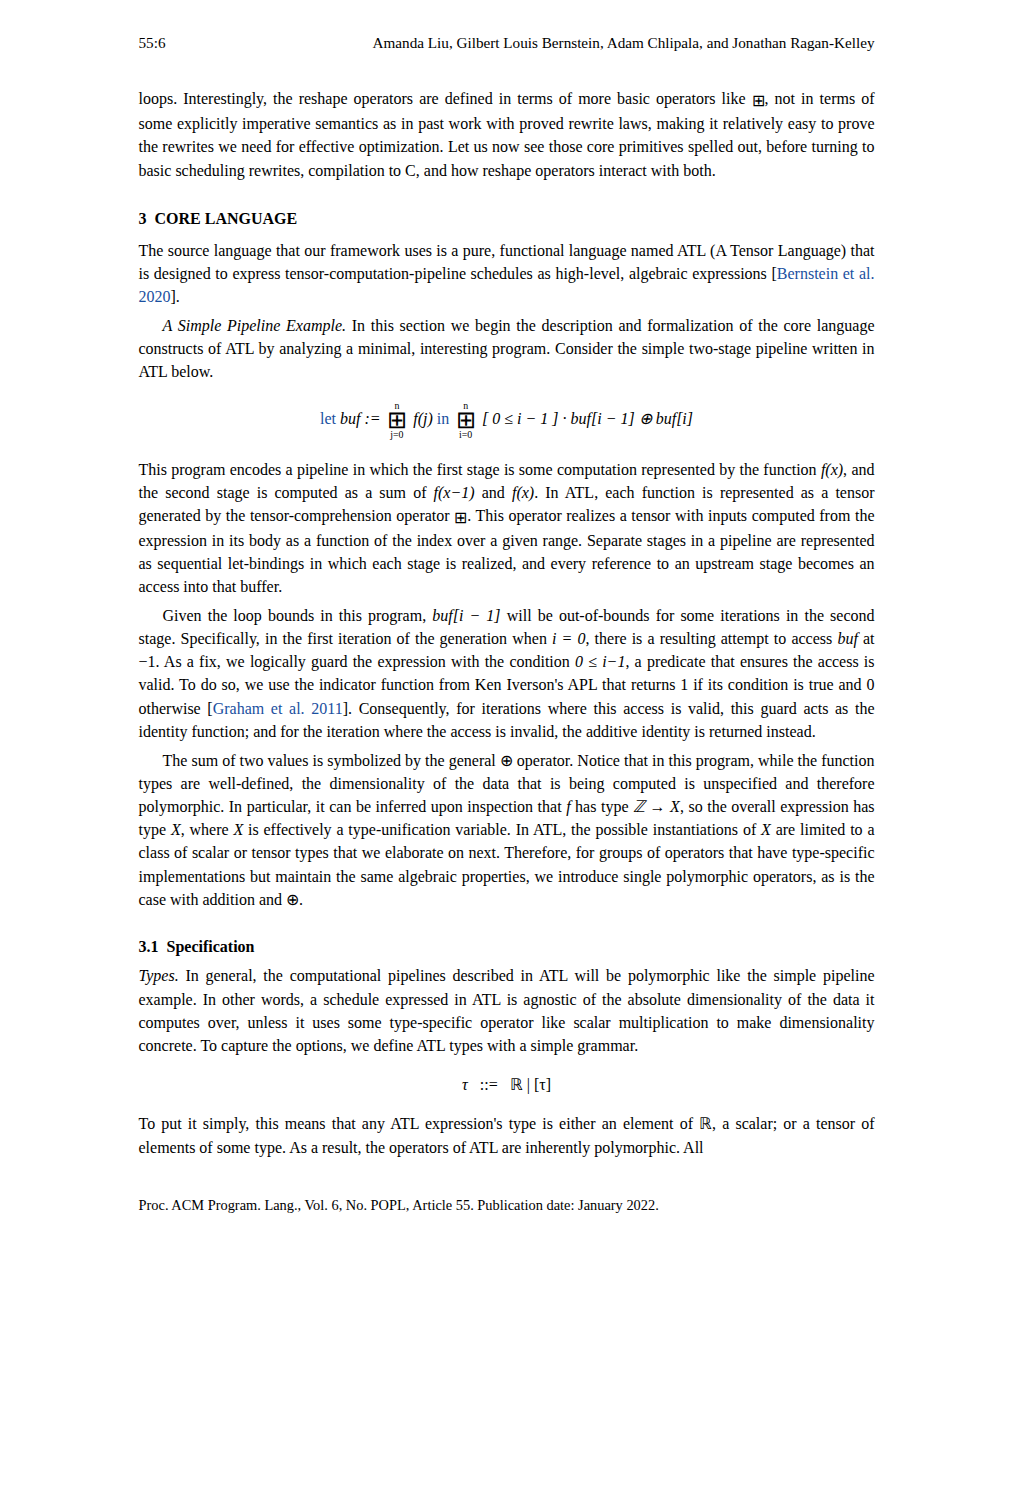55:6
Amanda Liu, Gilbert Louis Bernstein, Adam Chlipala, and Jonathan Ragan-Kelley
loops. Interestingly, the reshape operators are defined in terms of more basic operators like ⊞, not in terms of some explicitly imperative semantics as in past work with proved rewrite laws, making it relatively easy to prove the rewrites we need for effective optimization. Let us now see those core primitives spelled out, before turning to basic scheduling rewrites, compilation to C, and how reshape operators interact with both.
3 Core Language
The source language that our framework uses is a pure, functional language named ATL (A Tensor Language) that is designed to express tensor-computation-pipeline schedules as high-level, algebraic expressions [Bernstein et al. 2020].
A Simple Pipeline Example. In this section we begin the description and formalization of the core language constructs of ATL by analyzing a minimal, interesting program. Consider the simple two-stage pipeline written in ATL below.
let buf := n⊞j=0 f(j) in n⊞i=0 [ 0 ≤ i − 1 ] · buf[i − 1] ⊕ buf[i]
This program encodes a pipeline in which the first stage is some computation represented by the function f(x), and the second stage is computed as a sum of f(x−1) and f(x). In ATL, each function is represented as a tensor generated by the tensor-comprehension operator ⊞. This operator realizes a tensor with inputs computed from the expression in its body as a function of the index over a given range. Separate stages in a pipeline are represented as sequential let-bindings in which each stage is realized, and every reference to an upstream stage becomes an access into that buffer.
Given the loop bounds in this program, buf[i − 1] will be out-of-bounds for some iterations in the second stage. Specifically, in the first iteration of the generation when i = 0, there is a resulting attempt to access buf at −1. As a fix, we logically guard the expression with the condition 0 ≤ i−1, a predicate that ensures the access is valid. To do so, we use the indicator function from Ken Iverson's APL that returns 1 if its condition is true and 0 otherwise [Graham et al. 2011]. Consequently, for iterations where this access is valid, this guard acts as the identity function; and for the iteration where the access is invalid, the additive identity is returned instead.
The sum of two values is symbolized by the general ⊕ operator. Notice that in this program, while the function types are well-defined, the dimensionality of the data that is being computed is unspecified and therefore polymorphic. In particular, it can be inferred upon inspection that f has type ℤ → X, so the overall expression has type X, where X is effectively a type-unification variable. In ATL, the possible instantiations of X are limited to a class of scalar or tensor types that we elaborate on next. Therefore, for groups of operators that have type-specific implementations but maintain the same algebraic properties, we introduce single polymorphic operators, as is the case with addition and ⊕.
3.1 Specification
Types. In general, the computational pipelines described in ATL will be polymorphic like the simple pipeline example. In other words, a schedule expressed in ATL is agnostic of the absolute dimensionality of the data it computes over, unless it uses some type-specific operator like scalar multiplication to make dimensionality concrete. To capture the options, we define ATL types with a simple grammar.
τ ::= ℝ | [τ]
To put it simply, this means that any ATL expression's type is either an element of ℝ, a scalar; or a tensor of elements of some type. As a result, the operators of ATL are inherently polymorphic. All
Proc. ACM Program. Lang., Vol. 6, No. POPL, Article 55. Publication date: January 2022.